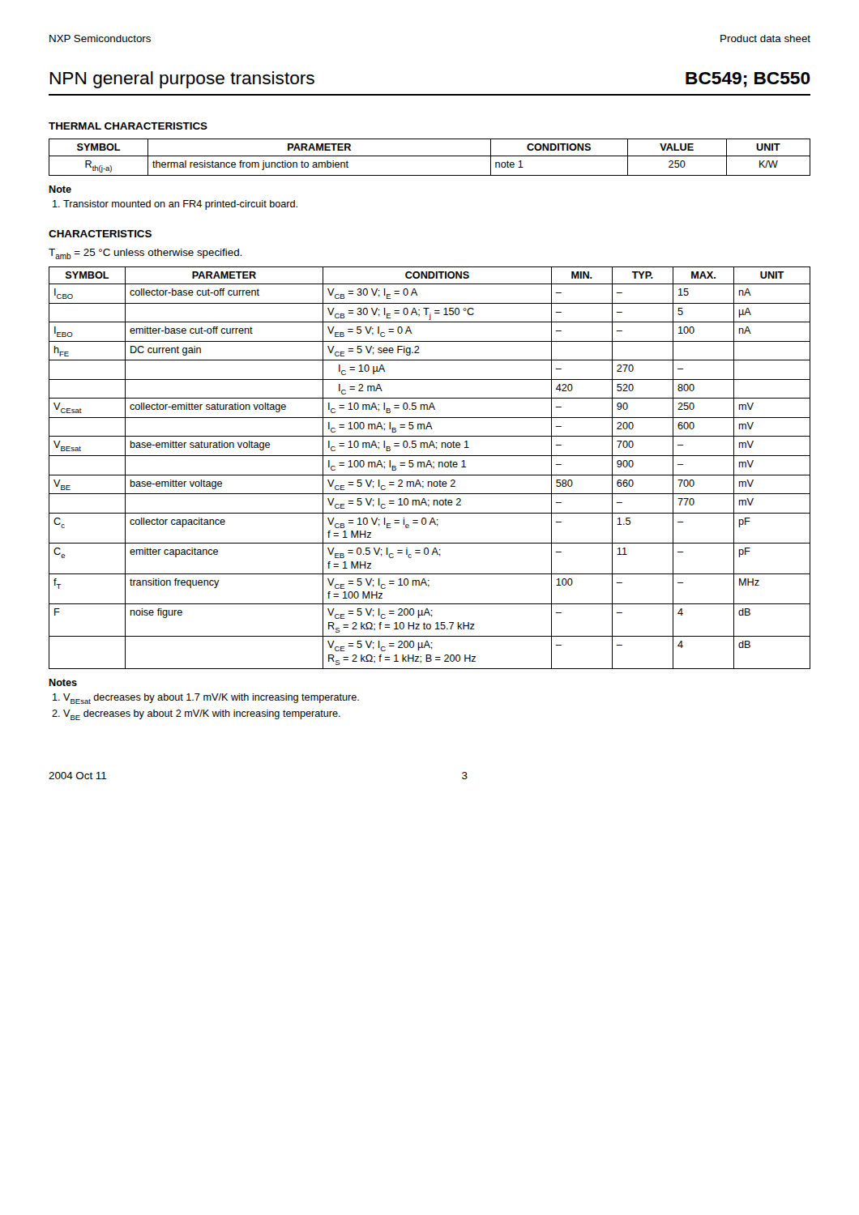NXP Semiconductors Product data sheet
NPN general purpose transistors
BC549; BC550
THERMAL CHARACTERISTICS
| SYMBOL | PARAMETER | CONDITIONS | VALUE | UNIT |
| --- | --- | --- | --- | --- |
| R th(j-a) | thermal resistance from junction to ambient | note 1 | 250 | K/W |
Note
Transistor mounted on an FR4 printed-circuit board.
CHARACTERISTICS
Tamb = 25 °C unless otherwise specified.
| SYMBOL | PARAMETER | CONDITIONS | MIN. | TYP. | MAX. | UNIT |
| --- | --- | --- | --- | --- | --- | --- |
| I CBO | collector-base cut-off current | V CB = 30 V; I E = 0 A | – | – | 15 | nA |
| | | V CB = 30 V; I E = 0 A; T j = 150 °C | – | – | 5 | µA |
| I EBO | emitter-base cut-off current | V EB = 5 V; I C = 0 A | – | – | 100 | nA |
| h FE | DC current gain | V CE = 5 V; see Fig.2 | | | | |
| | | I C = 10 µA | – | 270 | – | |
| | | I C = 2 mA | 420 | 520 | 800 | |
| V CEsat | collector-emitter saturation voltage | I C = 10 mA; I B = 0.5 mA | – | 90 | 250 | mV |
| | | I C = 100 mA; I B = 5 mA | – | 200 | 600 | mV |
| V BEsat | base-emitter saturation voltage | I C = 10 mA; I B = 0.5 mA; note 1 | – | 700 | – | mV |
| | | I C = 100 mA; I B = 5 mA; note 1 | – | 900 | – | mV |
| V BE | base-emitter voltage | V CE = 5 V; I C = 2 mA; note 2 | 580 | 660 | 700 | mV |
| | | V CE = 5 V; I C = 10 mA; note 2 | – | – | 770 | mV |
| C c | collector capacitance | V CB = 10 V; I E = i e = 0 A; f = 1 MHz | – | 1.5 | – | pF |
| C e | emitter capacitance | V EB = 0.5 V; I C = i c = 0 A; f = 1 MHz | – | 11 | – | pF |
| f T | transition frequency | V CE = 5 V; I C = 10 mA; f = 100 MHz | 100 | – | – | MHz |
| F | noise figure | V CE = 5 V; I C = 200 µA; R S = 2 kΩ; f = 10 Hz to 15.7 kHz | – | – | 4 | dB |
| | | V CE = 5 V; I C = 200 µA; R S = 2 kΩ; f = 1 kHz; B = 200 Hz | – | – | 4 | dB |
Notes
VBEsat decreases by about 1.7 mV/K with increasing temperature.
VBE decreases by about 2 mV/K with increasing temperature.
2004 Oct 11 3